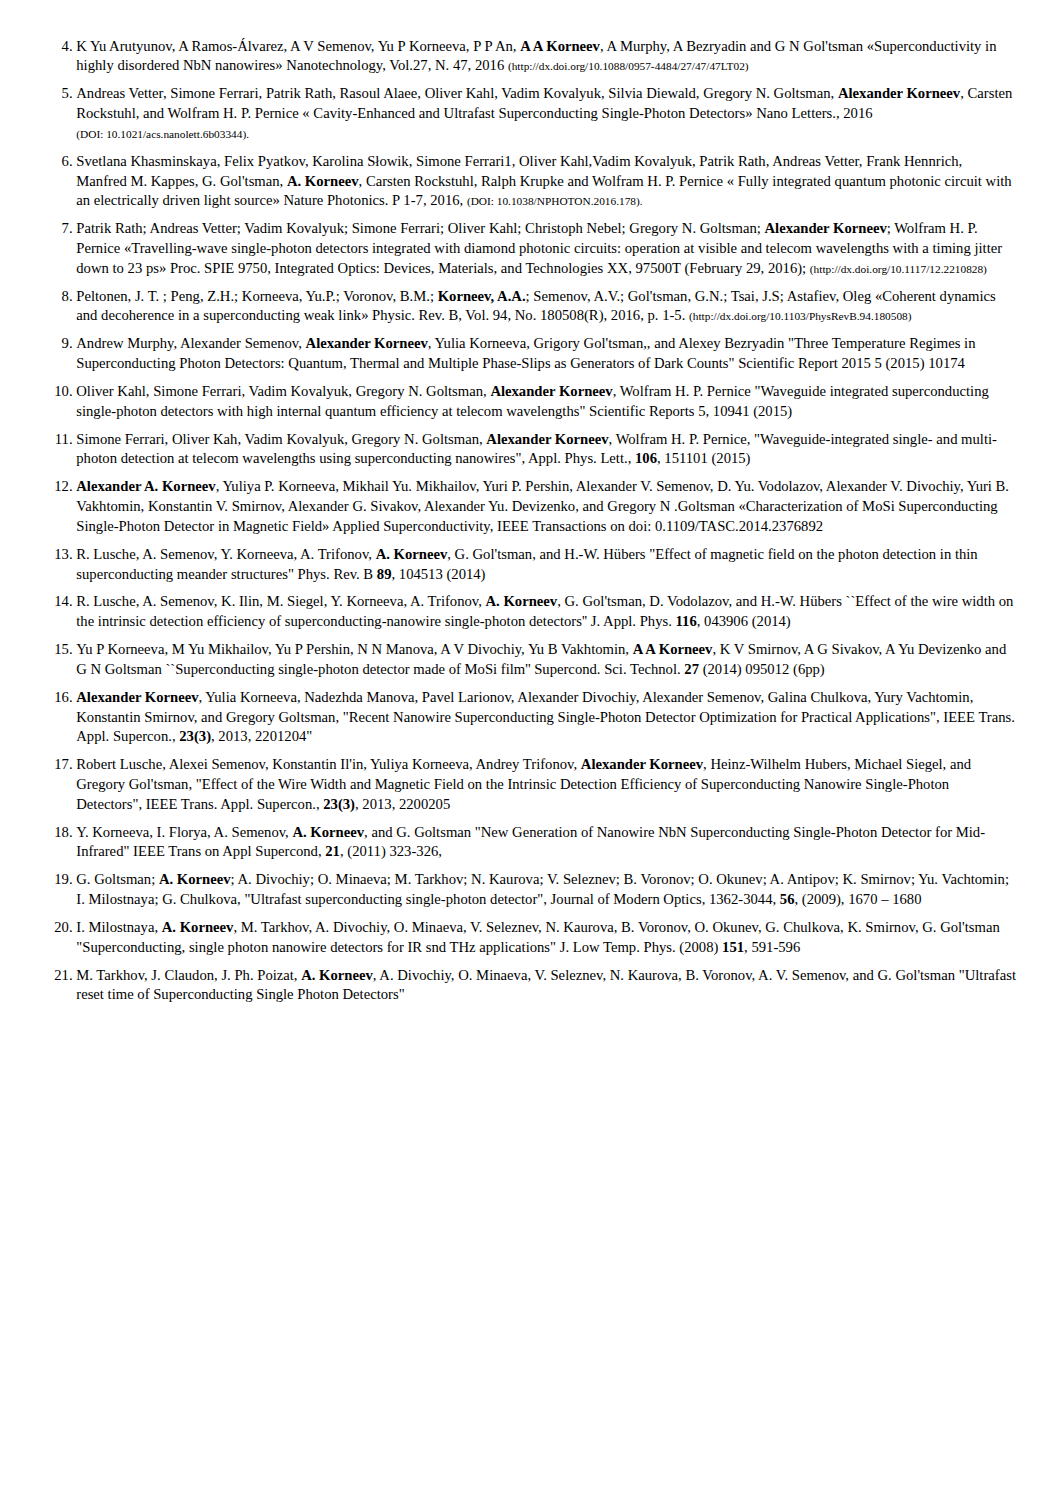K Yu Arutyunov, A Ramos-Álvarez, A V Semenov, Yu P Korneeva, P P An, A A Korneev, A Murphy, A Bezryadin and G N Gol'tsman «Superconductivity in highly disordered NbN nanowires» Nanotechnology, Vol.27, N. 47, 2016 (http://dx.doi.org/10.1088/0957-4484/27/47/47LT02)
Andreas Vetter, Simone Ferrari, Patrik Rath, Rasoul Alaee, Oliver Kahl, Vadim Kovalyuk, Silvia Diewald, Gregory N. Goltsman, Alexander Korneev, Carsten Rockstuhl, and Wolfram H. P. Pernice « Cavity-Enhanced and Ultrafast Superconducting Single-Photon Detectors» Nano Letters., 2016
(DOI: 10.1021/acs.nanolett.6b03344).
Svetlana Khasminskaya, Felix Pyatkov, Karolina Słowik, Simone Ferrari1, Oliver Kahl,Vadim Kovalyuk, Patrik Rath, Andreas Vetter, Frank Hennrich, Manfred M. Kappes, G. Gol'tsman, A. Korneev, Carsten Rockstuhl, Ralph Krupke and Wolfram H. P. Pernice « Fully integrated quantum photonic circuit with an electrically driven light source» Nature Photonics. P 1-7, 2016, (DOI: 10.1038/NPHOTON.2016.178).
Patrik Rath; Andreas Vetter; Vadim Kovalyuk; Simone Ferrari; Oliver Kahl; Christoph Nebel; Gregory N. Goltsman; Alexander Korneev; Wolfram H. P. Pernice «Travelling-wave single-photon detectors integrated with diamond photonic circuits: operation at visible and telecom wavelengths with a timing jitter down to 23 ps» Proc. SPIE 9750, Integrated Optics: Devices, Materials, and Technologies XX, 97500T (February 29, 2016); (http://dx.doi.org/10.1117/12.2210828)
Peltonen, J. T. ; Peng, Z.H.; Korneeva, Yu.P.; Voronov, B.M.; Korneev, A.A.; Semenov, A.V.; Gol'tsman, G.N.; Tsai, J.S; Astafiev, Oleg «Coherent dynamics and decoherence in a superconducting weak link» Physic. Rev. B, Vol. 94, No. 180508(R), 2016, p. 1-5. (http://dx.doi.org/10.1103/PhysRevB.94.180508)
Andrew Murphy, Alexander Semenov, Alexander Korneev, Yulia Korneeva, Grigory Gol'tsman,, and Alexey Bezryadin "Three Temperature Regimes in Superconducting Photon Detectors: Quantum, Thermal and Multiple Phase-Slips as Generators of Dark Counts" Scientific Report 2015 5 (2015) 10174
Oliver Kahl, Simone Ferrari, Vadim Kovalyuk, Gregory N. Goltsman, Alexander Korneev, Wolfram H. P. Pernice "Waveguide integrated superconducting single-photon detectors with high internal quantum efficiency at telecom wavelengths" Scientific Reports 5, 10941 (2015)
Simone Ferrari, Oliver Kah, Vadim Kovalyuk, Gregory N. Goltsman, Alexander Korneev, Wolfram H. P. Pernice, "Waveguide-integrated single- and multi-photon detection at telecom wavelengths using superconducting nanowires", Appl. Phys. Lett., 106, 151101 (2015)
Alexander A. Korneev, Yuliya P. Korneeva, Mikhail Yu. Mikhailov, Yuri P. Pershin, Alexander V. Semenov, D. Yu. Vodolazov, Alexander V. Divochiy, Yuri B. Vakhtomin, Konstantin V. Smirnov, Alexander G. Sivakov, Alexander Yu. Devizenko, and Gregory N .Goltsman «Characterization of MoSi Superconducting Single-Photon Detector in Magnetic Field» Applied Superconductivity, IEEE Transactions on doi: 0.1109/TASC.2014.2376892
R. Lusche, A. Semenov, Y. Korneeva, A. Trifonov, A. Korneev, G. Gol'tsman, and H.-W. Hübers "Effect of magnetic field on the photon detection in thin superconducting meander structures" Phys. Rev. B 89, 104513 (2014)
R. Lusche, A. Semenov, K. Ilin, M. Siegel, Y. Korneeva, A. Trifonov, A. Korneev, G. Gol'tsman, D. Vodolazov, and H.-W. Hübers ``Effect of the wire width on the intrinsic detection efficiency of superconducting-nanowire single-photon detectors'' J. Appl. Phys. 116, 043906 (2014)
Yu P Korneeva, M Yu Mikhailov, Yu P Pershin, N N Manova, A V Divochiy, Yu B Vakhtomin, A A Korneev, K V Smirnov, A G Sivakov, A Yu Devizenko and G N Goltsman ``Superconducting single-photon detector made of MoSi film'' Supercond. Sci. Technol. 27 (2014) 095012 (6pp)
Alexander Korneev, Yulia Korneeva, Nadezhda Manova, Pavel Larionov, Alexander Divochiy, Alexander Semenov, Galina Chulkova, Yury Vachtomin, Konstantin Smirnov, and Gregory Goltsman, "Recent Nanowire Superconducting Single-Photon Detector Optimization for Practical Applications", IEEE Trans. Appl. Supercon., 23(3), 2013, 2201204"
Robert Lusche, Alexei Semenov, Konstantin Il'in, Yuliya Korneeva, Andrey Trifonov, Alexander Korneev, Heinz-Wilhelm Hubers, Michael Siegel, and Gregory Gol'tsman, "Effect of the Wire Width and Magnetic Field on the Intrinsic Detection Efficiency of Superconducting Nanowire Single-Photon Detectors", IEEE Trans. Appl. Supercon., 23(3), 2013, 2200205
Y. Korneeva, I. Florya, A. Semenov, A. Korneev, and G. Goltsman "New Generation of Nanowire NbN Superconducting Single-Photon Detector for Mid-Infrared" IEEE Trans on Appl Supercond, 21, (2011) 323-326,
G. Goltsman; A. Korneev; A. Divochiy; O. Minaeva; M. Tarkhov; N. Kaurova; V. Seleznev; B. Voronov; O. Okunev; A. Antipov; K. Smirnov; Yu. Vachtomin; I. Milostnaya; G. Chulkova, "Ultrafast superconducting single-photon detector", Journal of Modern Optics, 1362-3044, 56, (2009), 1670 – 1680
I. Milostnaya, A. Korneev, M. Tarkhov, A. Divochiy, O. Minaeva, V. Seleznev, N. Kaurova, B. Voronov, O. Okunev, G. Chulkova, K. Smirnov, G. Gol'tsman "Superconducting, single photon nanowire detectors for IR snd THz applications" J. Low Temp. Phys. (2008) 151, 591-596
M. Tarkhov, J. Claudon, J. Ph. Poizat, A. Korneev, A. Divochiy, O. Minaeva, V. Seleznev, N. Kaurova, B. Voronov, A. V. Semenov, and G. Gol'tsman "Ultrafast reset time of Superconducting Single Photon Detectors"